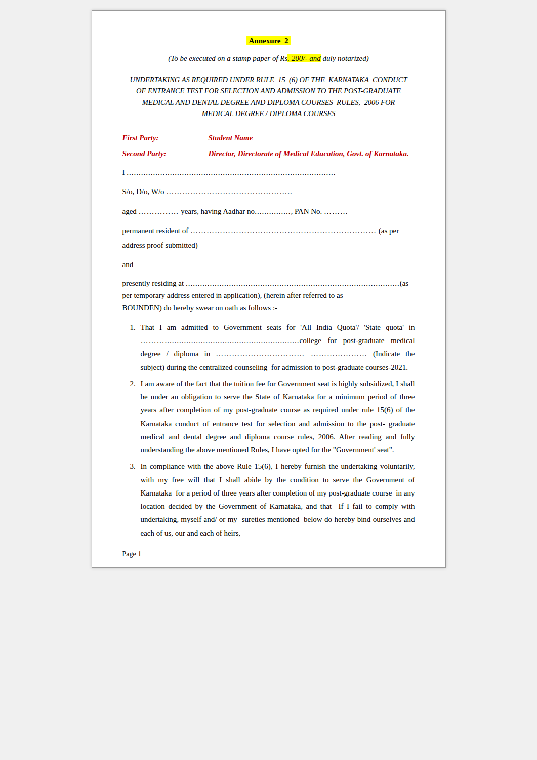Annexure 2
(To be executed on a stamp paper of Rs. 200/- and duly notarized)
UNDERTAKING AS REQUIRED UNDER RULE 15 (6) OF THE KARNATAKA CONDUCT
OF ENTRANCE TEST FOR SELECTION AND ADMISSION TO THE POST-GRADUATE
MEDICAL AND DENTAL DEGREE AND DIPLOMA COURSES RULES, 2006 FOR
MEDICAL DEGREE / DIPLOMA COURSES
First Party: Student Name
Second Party: Director, Directorate of Medical Education, Govt. of Karnataka.
I .......................................................................................
S/o, D/o, W/o ………………………………………..
aged …………… years, having Aadhar no..............., PAN No. ………
permanent resident of …………………………………………………………… (as per address proof submitted)
and
presently residing at .........................................................................................(as
per temporary address entered in application), (herein after referred to as
BOUNDEN) do hereby swear on oath as follows :-
That I am admitted to Government seats for 'All India Quota'/ 'State quota' in ………........................................................ college for post-graduate medical degree / diploma in …………………………… ………………… (Indicate the subject) during the centralized counseling for admission to post-graduate courses-2021.
I am aware of the fact that the tuition fee for Government seat is highly subsidized, I shall be under an obligation to serve the State of Karnataka for a minimum period of three years after completion of my post-graduate course as required under rule 15(6) of the Karnataka conduct of entrance test for selection and admission to the post- graduate medical and dental degree and diploma course rules, 2006. After reading and fully understanding the above mentioned Rules, I have opted for the "Government' seat".
In compliance with the above Rule 15(6), I hereby furnish the undertaking voluntarily, with my free will that I shall abide by the condition to serve the Government of Karnataka for a period of three years after completion of my post-graduate course in any location decided by the Government of Karnataka, and that If I fail to comply with undertaking, myself and/ or my sureties mentioned below do hereby bind ourselves and each of us, our and each of heirs,
Page 1